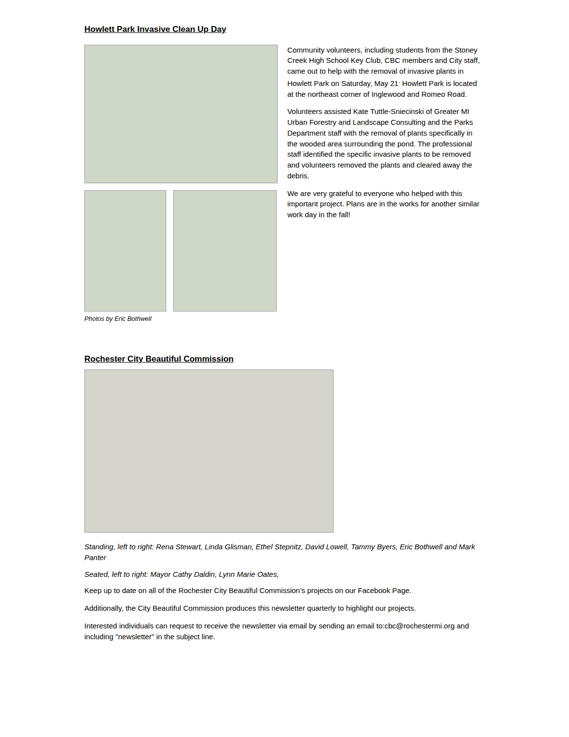Howlett Park Invasive Clean Up Day
Photos by Eric Bothwell
Community volunteers, including students from the Stoney Creek High School Key Club, CBC members and City staff, came out to help with the removal of invasive plants in Howlett Park on Saturday, May 21. Howlett Park is located at the northeast corner of Inglewood and Romeo Road.
Volunteers assisted Kate Tuttle-Sniecinski of Greater MI Urban Forestry and Landscape Consulting and the Parks Department staff with the removal of plants specifically in the wooded area surrounding the pond. The professional staff identified the specific invasive plants to be removed and volunteers removed the plants and cleared away the debris.
We are very grateful to everyone who helped with this important project. Plans are in the works for another similar work day in the fall!
Rochester City Beautiful Commission
Standing, left to right: Rena Stewart, Linda Glisman, Ethel Stepnitz, David Lowell, Tammy Byers, Eric Bothwell and Mark Panter
Seated, left to right: Mayor Cathy Daldin, Lynn Marie Oates,
Keep up to date on all of the Rochester City Beautiful Commission’s projects on our Facebook Page.
Additionally, the City Beautiful Commission produces this newsletter quarterly to highlight our projects.
Interested individuals can request to receive the newsletter via email by sending an email to:cbc@rochestermi.org and including "newsletter" in the subject line.